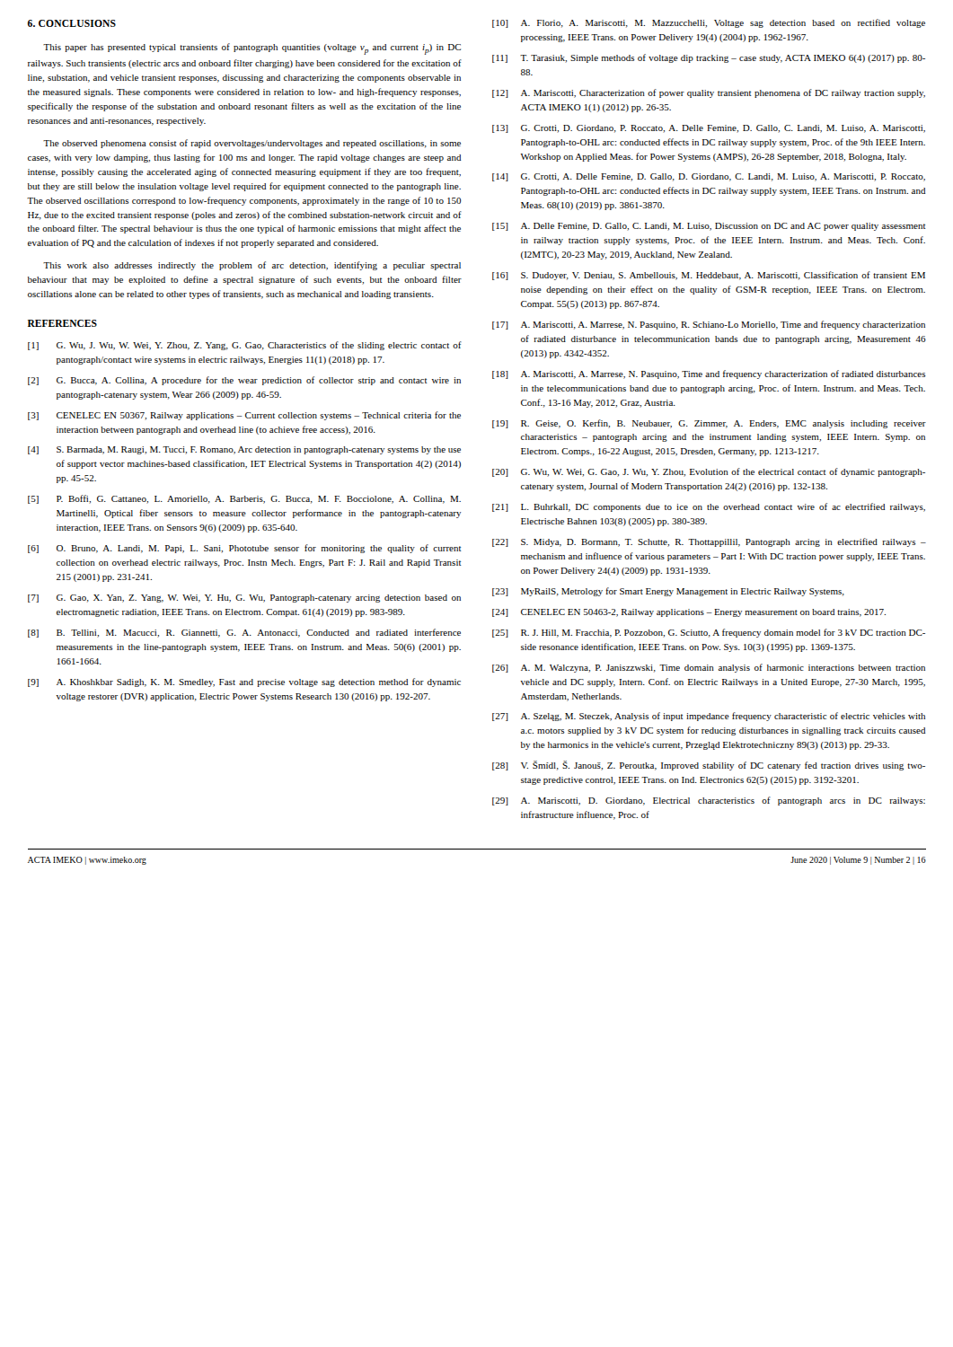6. CONCLUSIONS
This paper has presented typical transients of pantograph quantities (voltage vp and current ip) in DC railways. Such transients (electric arcs and onboard filter charging) have been considered for the excitation of line, substation, and vehicle transient responses, discussing and characterizing the components observable in the measured signals. These components were considered in relation to low- and high-frequency responses, specifically the response of the substation and onboard resonant filters as well as the excitation of the line resonances and anti-resonances, respectively.
The observed phenomena consist of rapid overvoltages/undervoltages and repeated oscillations, in some cases, with very low damping, thus lasting for 100 ms and longer. The rapid voltage changes are steep and intense, possibly causing the accelerated aging of connected measuring equipment if they are too frequent, but they are still below the insulation voltage level required for equipment connected to the pantograph line. The observed oscillations correspond to low-frequency components, approximately in the range of 10 to 150 Hz, due to the excited transient response (poles and zeros) of the combined substation-network circuit and of the onboard filter. The spectral behaviour is thus the one typical of harmonic emissions that might affect the evaluation of PQ and the calculation of indexes if not properly separated and considered.
This work also addresses indirectly the problem of arc detection, identifying a peculiar spectral behaviour that may be exploited to define a spectral signature of such events, but the onboard filter oscillations alone can be related to other types of transients, such as mechanical and loading transients.
REFERENCES
[1] G. Wu, J. Wu, W. Wei, Y. Zhou, Z. Yang, G. Gao, Characteristics of the sliding electric contact of pantograph/contact wire systems in electric railways, Energies 11(1) (2018) pp. 17.
[2] G. Bucca, A. Collina, A procedure for the wear prediction of collector strip and contact wire in pantograph-catenary system, Wear 266 (2009) pp. 46-59.
[3] CENELEC EN 50367, Railway applications – Current collection systems – Technical criteria for the interaction between pantograph and overhead line (to achieve free access), 2016.
[4] S. Barmada, M. Raugi, M. Tucci, F. Romano, Arc detection in pantograph-catenary systems by the use of support vector machines-based classification, IET Electrical Systems in Transportation 4(2) (2014) pp. 45-52.
[5] P. Boffi, G. Cattaneo, L. Amoriello, A. Barberis, G. Bucca, M. F. Bocciolone, A. Collina, M. Martinelli, Optical fiber sensors to measure collector performance in the pantograph-catenary interaction, IEEE Trans. on Sensors 9(6) (2009) pp. 635-640.
[6] O. Bruno, A. Landi, M. Papi, L. Sani, Phototube sensor for monitoring the quality of current collection on overhead electric railways, Proc. Instn Mech. Engrs, Part F: J. Rail and Rapid Transit 215 (2001) pp. 231-241.
[7] G. Gao, X. Yan, Z. Yang, W. Wei, Y. Hu, G. Wu, Pantograph-catenary arcing detection based on electromagnetic radiation, IEEE Trans. on Electrom. Compat. 61(4) (2019) pp. 983-989.
[8] B. Tellini, M. Macucci, R. Giannetti, G. A. Antonacci, Conducted and radiated interference measurements in the line-pantograph system, IEEE Trans. on Instrum. and Meas. 50(6) (2001) pp. 1661-1664.
[9] A. Khoshkbar Sadigh, K. M. Smedley, Fast and precise voltage sag detection method for dynamic voltage restorer (DVR) application, Electric Power Systems Research 130 (2016) pp. 192-207.
[10] A. Florio, A. Mariscotti, M. Mazzucchelli, Voltage sag detection based on rectified voltage processing, IEEE Trans. on Power Delivery 19(4) (2004) pp. 1962-1967.
[11] T. Tarasiuk, Simple methods of voltage dip tracking – case study, ACTA IMEKO 6(4) (2017) pp. 80-88.
[12] A. Mariscotti, Characterization of power quality transient phenomena of DC railway traction supply, ACTA IMEKO 1(1) (2012) pp. 26-35.
[13] G. Crotti, D. Giordano, P. Roccato, A. Delle Femine, D. Gallo, C. Landi, M. Luiso, A. Mariscotti, Pantograph-to-OHL arc: conducted effects in DC railway supply system, Proc. of the 9th IEEE Intern. Workshop on Applied Meas. for Power Systems (AMPS), 26-28 September, 2018, Bologna, Italy.
[14] G. Crotti, A. Delle Femine, D. Gallo, D. Giordano, C. Landi, M. Luiso, A. Mariscotti, P. Roccato, Pantograph-to-OHL arc: conducted effects in DC railway supply system, IEEE Trans. on Instrum. and Meas. 68(10) (2019) pp. 3861-3870.
[15] A. Delle Femine, D. Gallo, C. Landi, M. Luiso, Discussion on DC and AC power quality assessment in railway traction supply systems, Proc. of the IEEE Intern. Instrum. and Meas. Tech. Conf. (I2MTC), 20-23 May, 2019, Auckland, New Zealand.
[16] S. Dudoyer, V. Deniau, S. Ambellouis, M. Heddebaut, A. Mariscotti, Classification of transient EM noise depending on their effect on the quality of GSM-R reception, IEEE Trans. on Electrom. Compat. 55(5) (2013) pp. 867-874.
[17] A. Mariscotti, A. Marrese, N. Pasquino, R. Schiano-Lo Moriello, Time and frequency characterization of radiated disturbance in telecommunication bands due to pantograph arcing, Measurement 46 (2013) pp. 4342-4352.
[18] A. Mariscotti, A. Marrese, N. Pasquino, Time and frequency characterization of radiated disturbances in the telecommunications band due to pantograph arcing, Proc. of Intern. Instrum. and Meas. Tech. Conf., 13-16 May, 2012, Graz, Austria.
[19] R. Geise, O. Kerfin, B. Neubauer, G. Zimmer, A. Enders, EMC analysis including receiver characteristics – pantograph arcing and the instrument landing system, IEEE Intern. Symp. on Electrom. Comps., 16-22 August, 2015, Dresden, Germany, pp. 1213-1217.
[20] G. Wu, W. Wei, G. Gao, J. Wu, Y. Zhou, Evolution of the electrical contact of dynamic pantograph-catenary system, Journal of Modern Transportation 24(2) (2016) pp. 132-138.
[21] L. Buhrkall, DC components due to ice on the overhead contact wire of ac electrified railways, Electrische Bahnen 103(8) (2005) pp. 380-389.
[22] S. Midya, D. Bormann, T. Schutte, R. Thottappillil, Pantograph arcing in electrified railways – mechanism and influence of various parameters – Part I: With DC traction power supply, IEEE Trans. on Power Delivery 24(4) (2009) pp. 1931-1939.
[23] MyRailS, Metrology for Smart Energy Management in Electric Railway Systems,
[24] CENELEC EN 50463-2, Railway applications – Energy measurement on board trains, 2017.
[25] R. J. Hill, M. Fracchia, P. Pozzobon, G. Sciutto, A frequency domain model for 3 kV DC traction DC-side resonance identification, IEEE Trans. on Pow. Sys. 10(3) (1995) pp. 1369-1375.
[26] A. M. Walczyna, P. Janiszzwski, Time domain analysis of harmonic interactions between traction vehicle and DC supply, Intern. Conf. on Electric Railways in a United Europe, 27-30 March, 1995, Amsterdam, Netherlands.
[27] A. Szeląg, M. Steczek, Analysis of input impedance frequency characteristic of electric vehicles with a.c. motors supplied by 3 kV DC system for reducing disturbances in signalling track circuits caused by the harmonics in the vehicle's current, Przegląd Elektrotechniczny 89(3) (2013) pp. 29-33.
[28] V. Šmídl, Š. Janouš, Z. Peroutka, Improved stability of DC catenary fed traction drives using two-stage predictive control, IEEE Trans. on Ind. Electronics 62(5) (2015) pp. 3192-3201.
[29] A. Mariscotti, D. Giordano, Electrical characteristics of pantograph arcs in DC railways: infrastructure influence, Proc. of
ACTA IMEKO | www.imeko.org
June 2020 | Volume 9 | Number 2 | 16